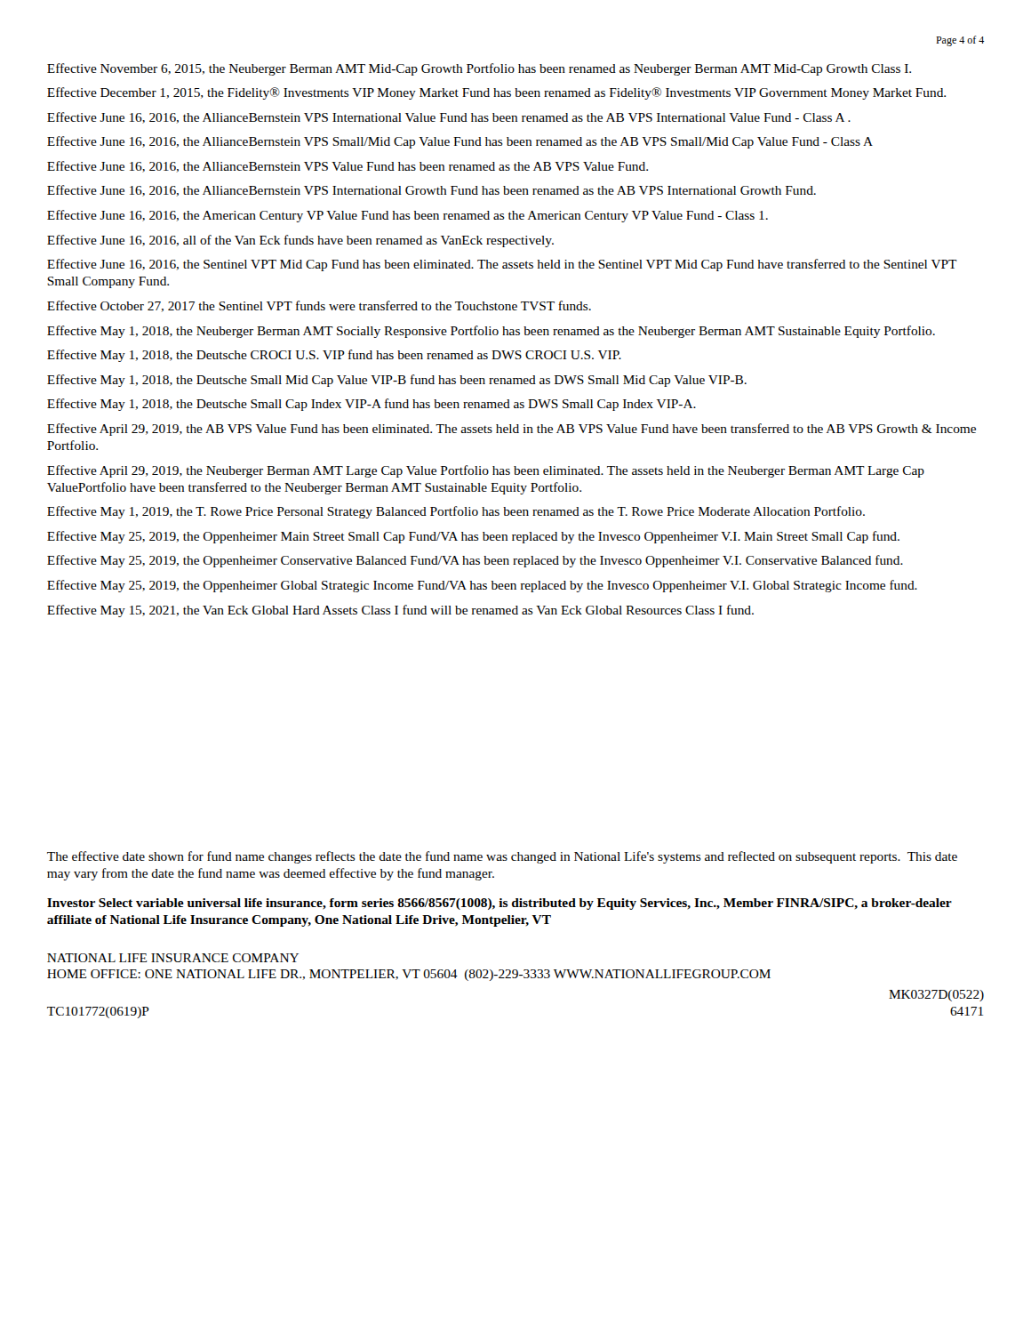Page 4 of 4
Effective November 6, 2015, the Neuberger Berman AMT Mid-Cap Growth Portfolio has been renamed as Neuberger Berman AMT Mid-Cap Growth Class I.
Effective December 1, 2015, the Fidelity® Investments VIP Money Market Fund has been renamed as Fidelity® Investments VIP Government Money Market Fund.
Effective June 16, 2016, the AllianceBernstein VPS International Value Fund has been renamed as the AB VPS International Value Fund - Class A .
Effective June 16, 2016, the AllianceBernstein VPS Small/Mid Cap Value Fund has been renamed as the AB VPS Small/Mid Cap Value Fund - Class A
Effective June 16, 2016, the AllianceBernstein VPS Value Fund has been renamed as the AB VPS Value Fund.
Effective June 16, 2016, the AllianceBernstein VPS International Growth Fund has been renamed as the AB VPS International Growth Fund.
Effective June 16, 2016, the American Century VP Value Fund has been renamed as the American Century VP Value Fund - Class 1.
Effective June 16, 2016, all of the Van Eck funds have been renamed as VanEck respectively.
Effective June 16, 2016, the Sentinel VPT Mid Cap Fund has been eliminated. The assets held in the Sentinel VPT Mid Cap Fund have transferred to the Sentinel VPT Small Company Fund.
Effective October 27, 2017 the Sentinel VPT funds were transferred to the Touchstone TVST funds.
Effective May 1, 2018, the Neuberger Berman AMT Socially Responsive Portfolio has been renamed as the Neuberger Berman AMT Sustainable Equity Portfolio.
Effective May 1, 2018, the Deutsche CROCI U.S. VIP fund has been renamed as DWS CROCI U.S. VIP.
Effective May 1, 2018, the Deutsche Small Mid Cap Value VIP-B fund has been renamed as DWS Small Mid Cap Value VIP-B.
Effective May 1, 2018, the Deutsche Small Cap Index VIP-A fund has been renamed as DWS Small Cap Index VIP-A.
Effective April 29, 2019, the AB VPS Value Fund has been eliminated. The assets held in the AB VPS Value Fund have been transferred to the AB VPS Growth & Income Portfolio.
Effective April 29, 2019, the Neuberger Berman AMT Large Cap Value Portfolio has been eliminated. The assets held in the Neuberger Berman AMT Large Cap ValuePortfolio have been transferred to the Neuberger Berman AMT Sustainable Equity Portfolio.
Effective May 1, 2019, the T. Rowe Price Personal Strategy Balanced Portfolio has been renamed as the T. Rowe Price Moderate Allocation Portfolio.
Effective May 25, 2019, the Oppenheimer Main Street Small Cap Fund/VA has been replaced by the Invesco Oppenheimer V.I. Main Street Small Cap fund.
Effective May 25, 2019, the Oppenheimer Conservative Balanced Fund/VA has been replaced by the Invesco Oppenheimer V.I. Conservative Balanced fund.
Effective May 25, 2019, the Oppenheimer Global Strategic Income Fund/VA has been replaced by the Invesco Oppenheimer V.I. Global Strategic Income fund.
Effective May 15, 2021, the Van Eck Global Hard Assets Class I fund will be renamed as Van Eck Global Resources Class I fund.
The effective date shown for fund name changes reflects the date the fund name was changed in National Life's systems and reflected on subsequent reports. This date may vary from the date the fund name was deemed effective by the fund manager.
Investor Select variable universal life insurance, form series 8566/8567(1008), is distributed by Equity Services, Inc., Member FINRA/SIPC, a broker-dealer affiliate of National Life Insurance Company, One National Life Drive, Montpelier, VT
NATIONAL LIFE INSURANCE COMPANY
HOME OFFICE: ONE NATIONAL LIFE DR., MONTPELIER, VT 05604 (802)-229-3333 WWW.NATIONALLIFEGROUP.COM
MK0327D(0522)
TC101772(0619)P 64171